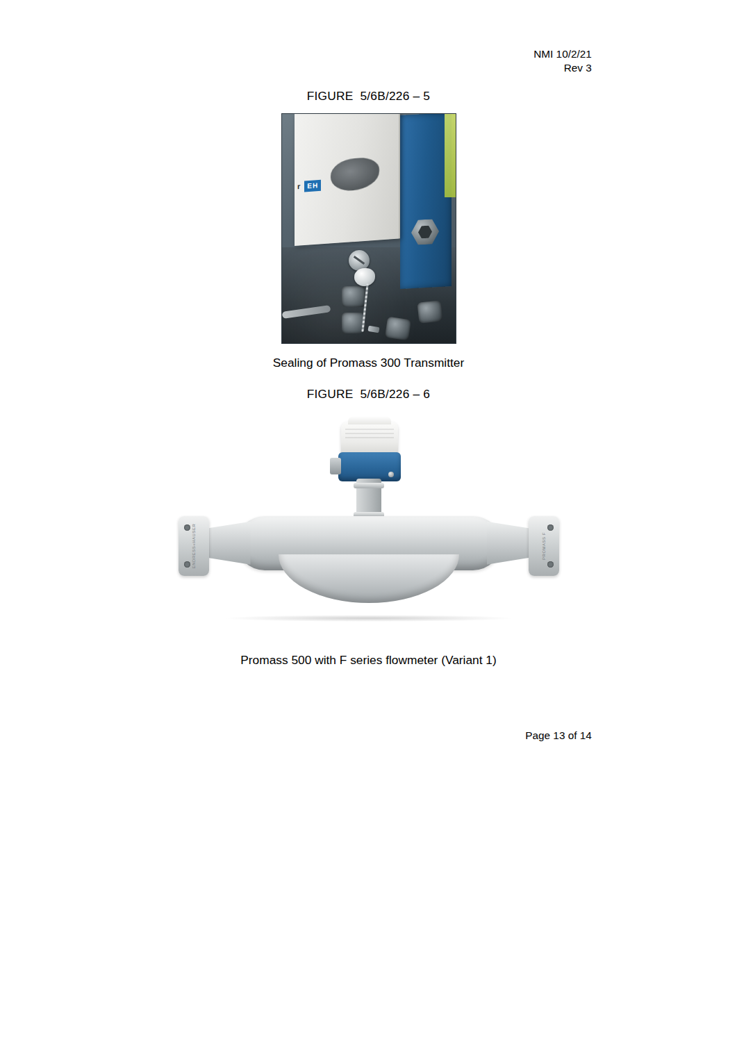NMI 10/2/21
Rev 3
FIGURE 5/6B/226 – 5
r EH
Sealing of Promass 300 Transmitter
FIGURE 5/6B/226 – 6
ENDRESS+HAUSER
PROMASS F
Promass 500 with F series flowmeter (Variant 1)
Page 13 of 14